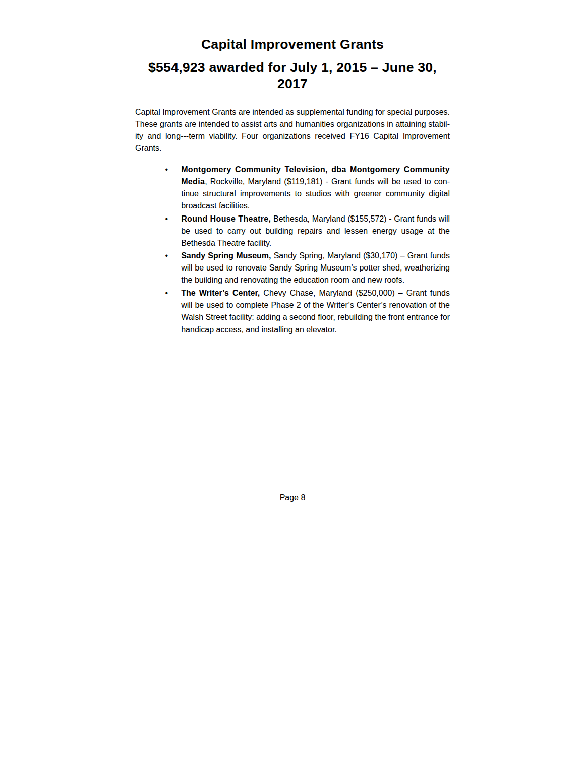Capital Improvement Grants
$554,923 awarded for July 1, 2015 – June 30, 2017
Capital Improvement Grants are intended as supplemental funding for special purposes. These grants are intended to assist arts and humanities organizations in attaining stability and long‑‑‑term viability. Four organizations received FY16 Capital Improvement Grants.
Montgomery Community Television, dba Montgomery Community Media, Rockville, Maryland ($119,181) - Grant funds will be used to continue structural improvements to studios with greener community digital broadcast facilities.
Round House Theatre, Bethesda, Maryland ($155,572) - Grant funds will be used to carry out building repairs and lessen energy usage at the Bethesda Theatre facility.
Sandy Spring Museum, Sandy Spring, Maryland ($30,170) – Grant funds will be used to renovate Sandy Spring Museum’s potter shed, weatherizing the building and renovating the education room and new roofs.
The Writer’s Center, Chevy Chase, Maryland ($250,000) – Grant funds will be used to complete Phase 2 of the Writer’s Center’s renovation of the Walsh Street facility: adding a second floor, rebuilding the front entrance for handicap access, and installing an elevator.
Page 8